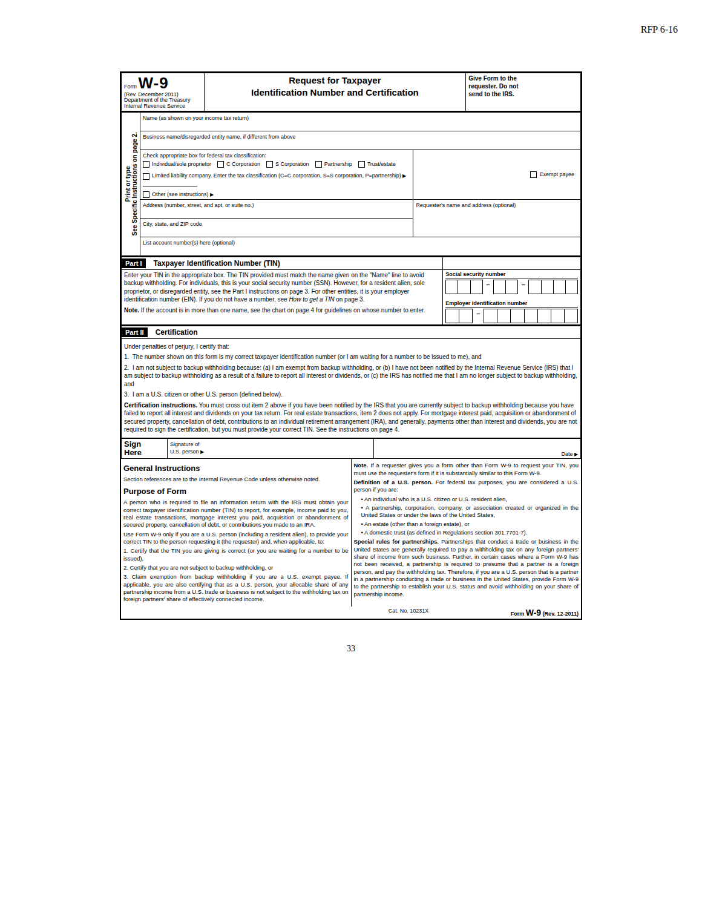RFP 6-16
| Form W-9 (Rev. December 2011) Department of the Treasury Internal Revenue Service | Request for Taxpayer Identification Number and Certification | Give Form to the requester. Do not send to the IRS. |
| Print or type See Specific Instructions on page 2. | Name (as shown on your income tax return) |
| Business name/disregarded entity name, if different from above |
| Check appropriate box for federal tax classification: Individual/sole proprietor C Corporation S Corporation Partnership Trust/estate Limited liability company. Enter the tax classification (C=C corporation, S=S corporation, P=partnership) Other (see instructions) | Exempt payee |
| Address (number, street, and apt. or suite no.) | Requester's name and address (optional) |
| City, state, and ZIP code |
| List account number(s) here (optional) |
| Part I Taxpayer Identification Number (TIN) | |
| Enter your TIN in the appropriate box. The TIN provided must match the name given on the "Name" line to avoid backup withholding. For individuals, this is your social security number (SSN). However, for a resident alien, sole proprietor, or disregarded entity, see the Part I instructions on page 3. For other entities, it is your employer identification number (EIN). If you do not have a number, see How to get a TIN on page 3. Note. If the account is in more than one name, see the chart on page 4 for guidelines on whose number to enter. | Social security number / / / / – / / / – / / / / / Employer identification number / / / – / / / / / / / / |
| Part II Certification |
| Under penalties of perjury, I certify that: 1. The number shown on this form is my correct taxpayer identification number (or I am waiting for a number to be issued to me), and 2. I am not subject to backup withholding because: (a) I am exempt from backup withholding, or (b) I have not been notified by the Internal Revenue Service (IRS) that I am subject to backup withholding as a result of a failure to report all interest or dividends, or (c) the IRS has notified me that I am no longer subject to backup withholding, and 3. I am a U.S. citizen or other U.S. person (defined below). Certification instructions. You must cross out item 2 above if you have been notified by the IRS that you are currently subject to backup withholding because you have failed to report all interest and dividends on your tax return. For real estate transactions, item 2 does not apply. For mortgage interest paid, acquisition or abandonment of secured property, cancellation of debt, contributions to an individual retirement arrangement (IRA), and generally, payments other than interest and dividends, you are not required to sign the certification, but you must provide your correct TIN. See the instructions on page 4. |
| Sign Here | Signature of U.S. person | Date |
| General Instructions Section references are to the Internal Revenue Code unless otherwise noted. Purpose of Form A person who is required to file an information return with the IRS must obtain your correct taxpayer identification number (TIN) to report, for example, income paid to you, real estate transactions, mortgage interest you paid, acquisition or abandonment of secured property, cancellation of debt, or contributions you made to an IRA. Use Form W-9 only if you are a U.S. person (including a resident alien), to provide your correct TIN to the person requesting it (the requester) and, when applicable, to: 1. Certify that the TIN you are giving is correct (or you are waiting for a number to be issued), 2. Certify that you are not subject to backup withholding, or 3. Claim exemption from backup withholding if you are a U.S. exempt payee. If applicable, you are also certifying that as a U.S. person, your allocable share of any partnership income from a U.S. trade or business is not subject to the withholding tax on foreign partners' share of effectively connected income. | Note. If a requester gives you a form other than Form W-9 to request your TIN, you must use the requester's form if it is substantially similar to this Form W-9. Definition of a U.S. person. For federal tax purposes, you are considered a U.S. person if you are: An individual who is a U.S. citizen or U.S. resident alien, A partnership, corporation, company, or association created or organized in the United States or under the laws of the United States, An estate (other than a foreign estate), or A domestic trust (as defined in Regulations section 301.7701-7). Special rules for partnerships. Partnerships that conduct a trade or business in the United States are generally required to pay a withholding tax on any foreign partners' share of income from such business. Further, in certain cases where a Form W-9 has not been received, a partnership is required to presume that a partner is a foreign person, and pay the withholding tax. Therefore, if you are a U.S. person that is a partner in a partnership conducting a trade or business in the United States, provide Form W-9 to the partnership to establish your U.S. status and avoid withholding on your share of partnership income. |
| | Cat. No. 10231X | Form W-9 (Rev. 12-2011) |
33